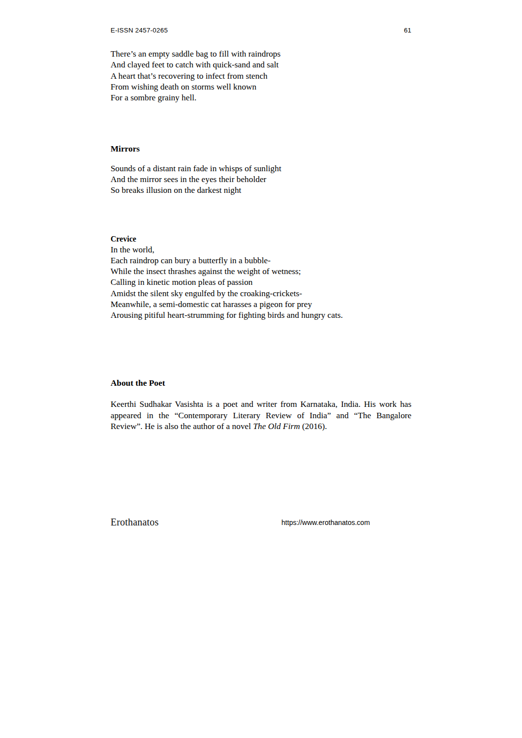E-ISSN 2457-0265 61
There’s an empty saddle bag to fill with raindrops
And clayed feet to catch with quick-sand and salt
A heart that’s recovering to infect from stench
From wishing death on storms well known
For a sombre grainy hell.
Mirrors
Sounds of a distant rain fade in whisps of sunlight
And the mirror sees in the eyes their beholder
So breaks illusion on the darkest night
Crevice
In the world,
Each raindrop can bury a butterfly in a bubble-
While the insect thrashes against the weight of wetness;
Calling in kinetic motion pleas of passion
Amidst the silent sky engulfed by the croaking-crickets-
Meanwhile, a semi-domestic cat harasses a pigeon for prey
Arousing pitiful heart-strumming for fighting birds and hungry cats.
About the Poet
Keerthi Sudhakar Vasishta is a poet and writer from Karnataka, India. His work has appeared in the “Contemporary Literary Review of India” and “The Bangalore Review”. He is also the author of a novel The Old Firm (2016).
Erothanatos https://www.erothanatos.com